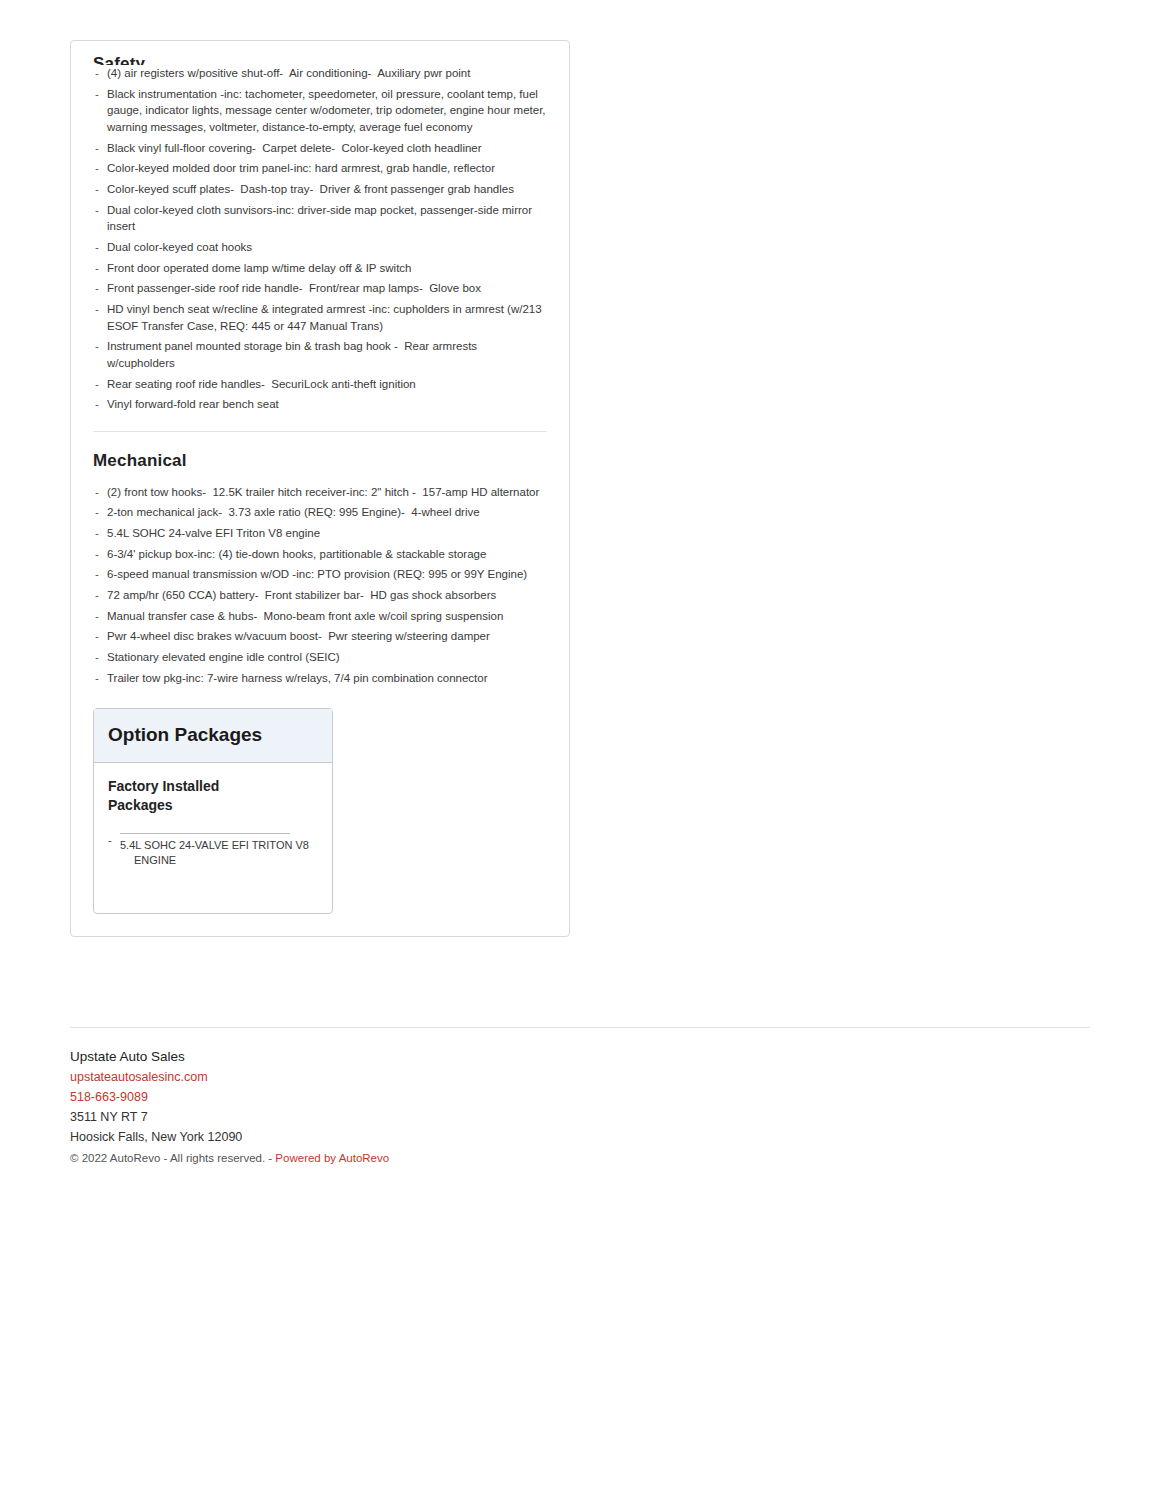Safety
(4) air registers w/positive shut-off- Air conditioning- Auxiliary pwr point
Black instrumentation -inc: tachometer, speedometer, oil pressure, coolant temp, fuel gauge, indicator lights, message center w/odometer, trip odometer, engine hour meter, warning messages, voltmeter, distance-to-empty, average fuel economy
Black vinyl full-floor covering- Carpet delete- Color-keyed cloth headliner
Color-keyed molded door trim panel-inc: hard armrest, grab handle, reflector
Color-keyed scuff plates- Dash-top tray- Driver & front passenger grab handles
Dual color-keyed cloth sunvisors-inc: driver-side map pocket, passenger-side mirror insert
Dual color-keyed coat hooks
Front door operated dome lamp w/time delay off & IP switch
Front passenger-side roof ride handle- Front/rear map lamps- Glove box
HD vinyl bench seat w/recline & integrated armrest -inc: cupholders in armrest (w/213 ESOF Transfer Case, REQ: 445 or 447 Manual Trans)
Instrument panel mounted storage bin & trash bag hook - Rear armrests w/cupholders
Rear seating roof ride handles- SecuriLock anti-theft ignition
Vinyl forward-fold rear bench seat
Mechanical
(2) front tow hooks- 12.5K trailer hitch receiver-inc: 2" hitch - 157-amp HD alternator
2-ton mechanical jack- 3.73 axle ratio (REQ: 995 Engine)- 4-wheel drive
5.4L SOHC 24-valve EFI Triton V8 engine
6-3/4' pickup box-inc: (4) tie-down hooks, partitionable & stackable storage
6-speed manual transmission w/OD -inc: PTO provision (REQ: 995 or 99Y Engine)
72 amp/hr (650 CCA) battery- Front stabilizer bar- HD gas shock absorbers
Manual transfer case & hubs- Mono-beam front axle w/coil spring suspension
Pwr 4-wheel disc brakes w/vacuum boost- Pwr steering w/steering damper
Stationary elevated engine idle control (SEIC)
Trailer tow pkg-inc: 7-wire harness w/relays, 7/4 pin combination connector
Option Packages
Factory Installed
Packages
5.4L SOHC 24-VALVE EFI TRITON V8 ENGINE
Upstate Auto Sales
upstateautosalesinc.com
518-663-9089
3511 NY RT 7
Hoosick Falls, New York 12090
© 2022 AutoRevo - All rights reserved. - Powered by AutoRevo